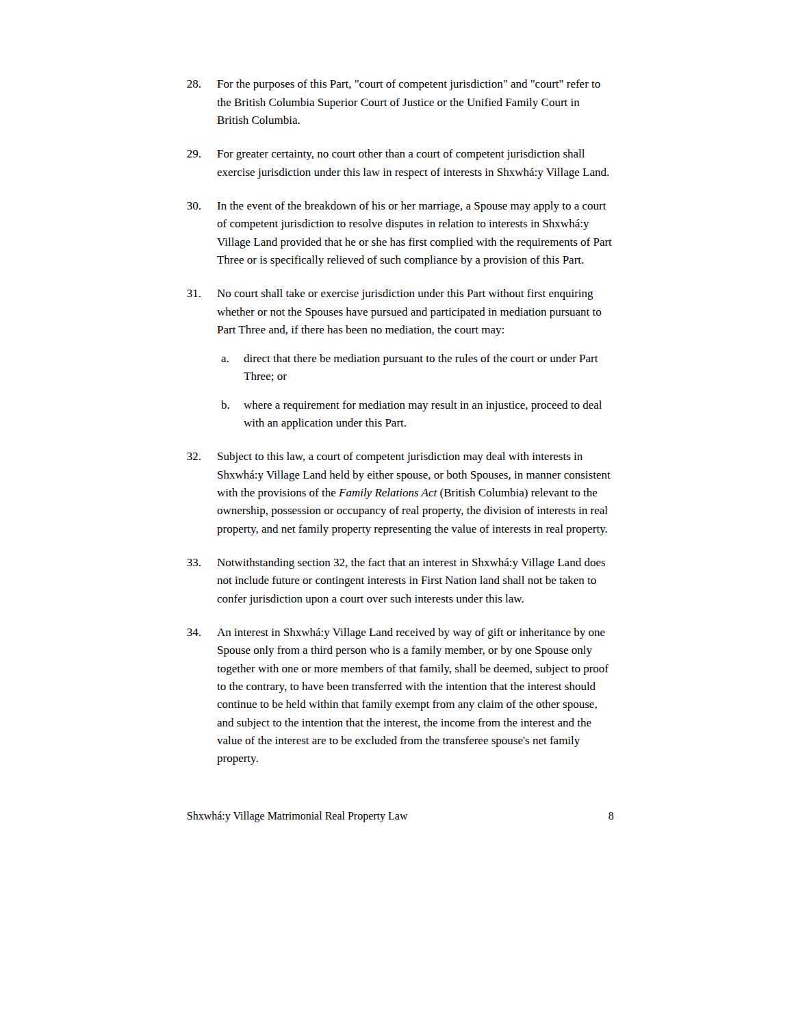28. For the purposes of this Part, "court of competent jurisdiction" and "court" refer to the British Columbia Superior Court of Justice or the Unified Family Court in British Columbia.
29. For greater certainty, no court other than a court of competent jurisdiction shall exercise jurisdiction under this law in respect of interests in Shxwhá:y Village Land.
30. In the event of the breakdown of his or her marriage, a Spouse may apply to a court of competent jurisdiction to resolve disputes in relation to interests in Shxwhá:y Village Land provided that he or she has first complied with the requirements of Part Three or is specifically relieved of such compliance by a provision of this Part.
31. No court shall take or exercise jurisdiction under this Part without first enquiring whether or not the Spouses have pursued and participated in mediation pursuant to Part Three and, if there has been no mediation, the court may:
a. direct that there be mediation pursuant to the rules of the court or under Part Three; or
b. where a requirement for mediation may result in an injustice, proceed to deal with an application under this Part.
32. Subject to this law, a court of competent jurisdiction may deal with interests in Shxwhá:y Village Land held by either spouse, or both Spouses, in manner consistent with the provisions of the Family Relations Act (British Columbia) relevant to the ownership, possession or occupancy of real property, the division of interests in real property, and net family property representing the value of interests in real property.
33. Notwithstanding section 32, the fact that an interest in Shxwhá:y Village Land does not include future or contingent interests in First Nation land shall not be taken to confer jurisdiction upon a court over such interests under this law.
34. An interest in Shxwhá:y Village Land received by way of gift or inheritance by one Spouse only from a third person who is a family member, or by one Spouse only together with one or more members of that family, shall be deemed, subject to proof to the contrary, to have been transferred with the intention that the interest should continue to be held within that family exempt from any claim of the other spouse, and subject to the intention that the interest, the income from the interest and the value of the interest are to be excluded from the transferee spouse's net family property.
Shxwhá:y Village Matrimonial Real Property Law 8